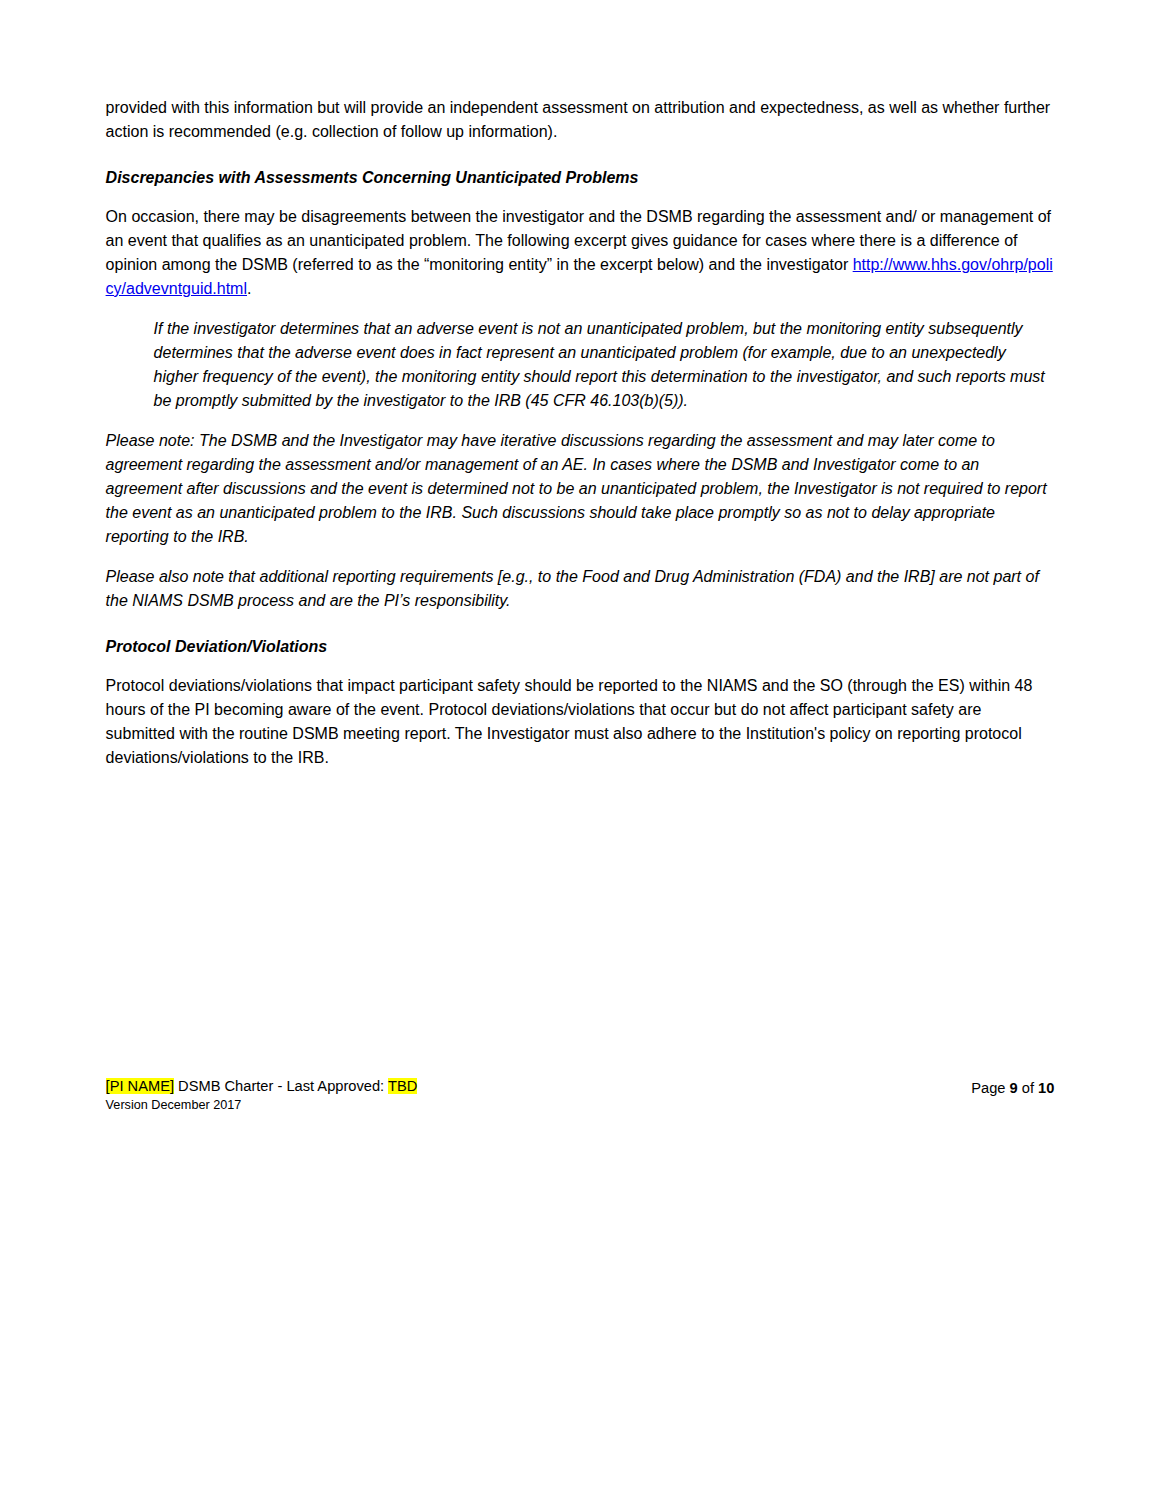provided with this information but will provide an independent assessment on attribution and expectedness, as well as whether further action is recommended (e.g. collection of follow up information).
Discrepancies with Assessments Concerning Unanticipated Problems
On occasion, there may be disagreements between the investigator and the DSMB regarding the assessment and/ or management of an event that qualifies as an unanticipated problem. The following excerpt gives guidance for cases where there is a difference of opinion among the DSMB (referred to as the “monitoring entity” in the excerpt below) and the investigator http://www.hhs.gov/ohrp/policy/advevntguid.html.
If the investigator determines that an adverse event is not an unanticipated problem, but the monitoring entity subsequently determines that the adverse event does in fact represent an unanticipated problem (for example, due to an unexpectedly higher frequency of the event), the monitoring entity should report this determination to the investigator, and such reports must be promptly submitted by the investigator to the IRB (45 CFR 46.103(b)(5)).
Please note: The DSMB and the Investigator may have iterative discussions regarding the assessment and may later come to agreement regarding the assessment and/or management of an AE. In cases where the DSMB and Investigator come to an agreement after discussions and the event is determined not to be an unanticipated problem, the Investigator is not required to report the event as an unanticipated problem to the IRB. Such discussions should take place promptly so as not to delay appropriate reporting to the IRB.
Please also note that additional reporting requirements [e.g., to the Food and Drug Administration (FDA) and the IRB] are not part of the NIAMS DSMB process and are the PI’s responsibility.
Protocol Deviation/Violations
Protocol deviations/violations that impact participant safety should be reported to the NIAMS and the SO (through the ES) within 48 hours of the PI becoming aware of the event. Protocol deviations/violations that occur but do not affect participant safety are submitted with the routine DSMB meeting report. The Investigator must also adhere to the Institution's policy on reporting protocol deviations/violations to the IRB.
[PI NAME] DSMB Charter - Last Approved: TBD
Version December 2017
Page 9 of 10